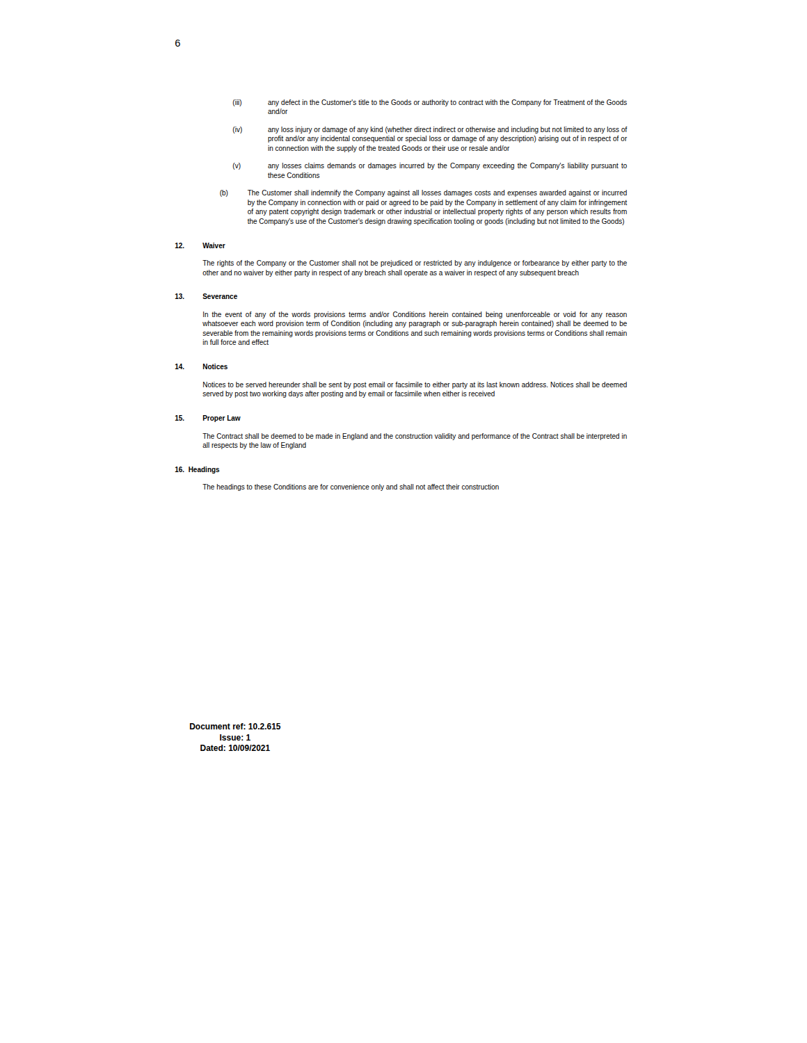6
(iii)
any defect in the Customer's title to the Goods or authority to contract with the Company for Treatment of the Goods and/or
(iv)
any loss injury or damage of any kind (whether direct indirect or otherwise and including but not limited to any loss of profit and/or any incidental consequential or special loss or damage of any description) arising out of in respect of or in connection with the supply of the treated Goods or their use or resale and/or
(v)
any losses claims demands or damages incurred by the Company exceeding the Company's liability pursuant to these Conditions
(b)
The Customer shall indemnify the Company against all losses damages costs and expenses awarded against or incurred by the Company in connection with or paid or agreed to be paid by the Company in settlement of any claim for infringement of any patent copyright design trademark or other industrial or intellectual property rights of any person which results from the Company's use of the Customer's design drawing specification tooling or goods (including but not limited to the Goods)
12.
Waiver
The rights of the Company or the Customer shall not be prejudiced or restricted by any indulgence or forbearance by either party to the other and no waiver by either party in respect of any breach shall operate as a waiver in respect of any subsequent breach
13.
Severance
In the event of any of the words provisions terms and/or Conditions herein contained being unenforceable or void for any reason whatsoever each word provision term of Condition (including any paragraph or sub-paragraph herein contained) shall be deemed to be severable from the remaining words provisions terms or Conditions and such remaining words provisions terms or Conditions shall remain in full force and effect
14.
Notices
Notices to be served hereunder shall be sent by post email or facsimile to either party at its last known address. Notices shall be deemed served by post two working days after posting and by email or facsimile when either is received
15.
Proper Law
The Contract shall be deemed to be made in England and the construction validity and performance of the Contract shall be interpreted in all respects by the law of England
16. Headings
The headings to these Conditions are for convenience only and shall not affect their construction
Document ref: 10.2.615
Issue: 1
Dated: 10/09/2021